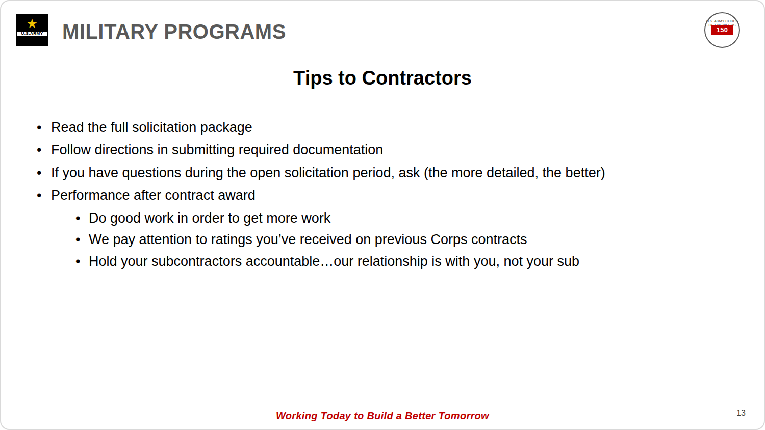★ U.S.ARMY
U.S. ARMY CORPS OF ENGINEERS
150
MILITARY PROGRAMS
Tips to Contractors
Read the full solicitation package
Follow directions in submitting required documentation
If you have questions during the open solicitation period, ask (the more detailed, the better)
Performance after contract award
Do good work in order to get more work
We pay attention to ratings you’ve received on previous Corps contracts
Hold your subcontractors accountable…our relationship is with you, not your sub
Working Today to Build a Better Tomorrow
13